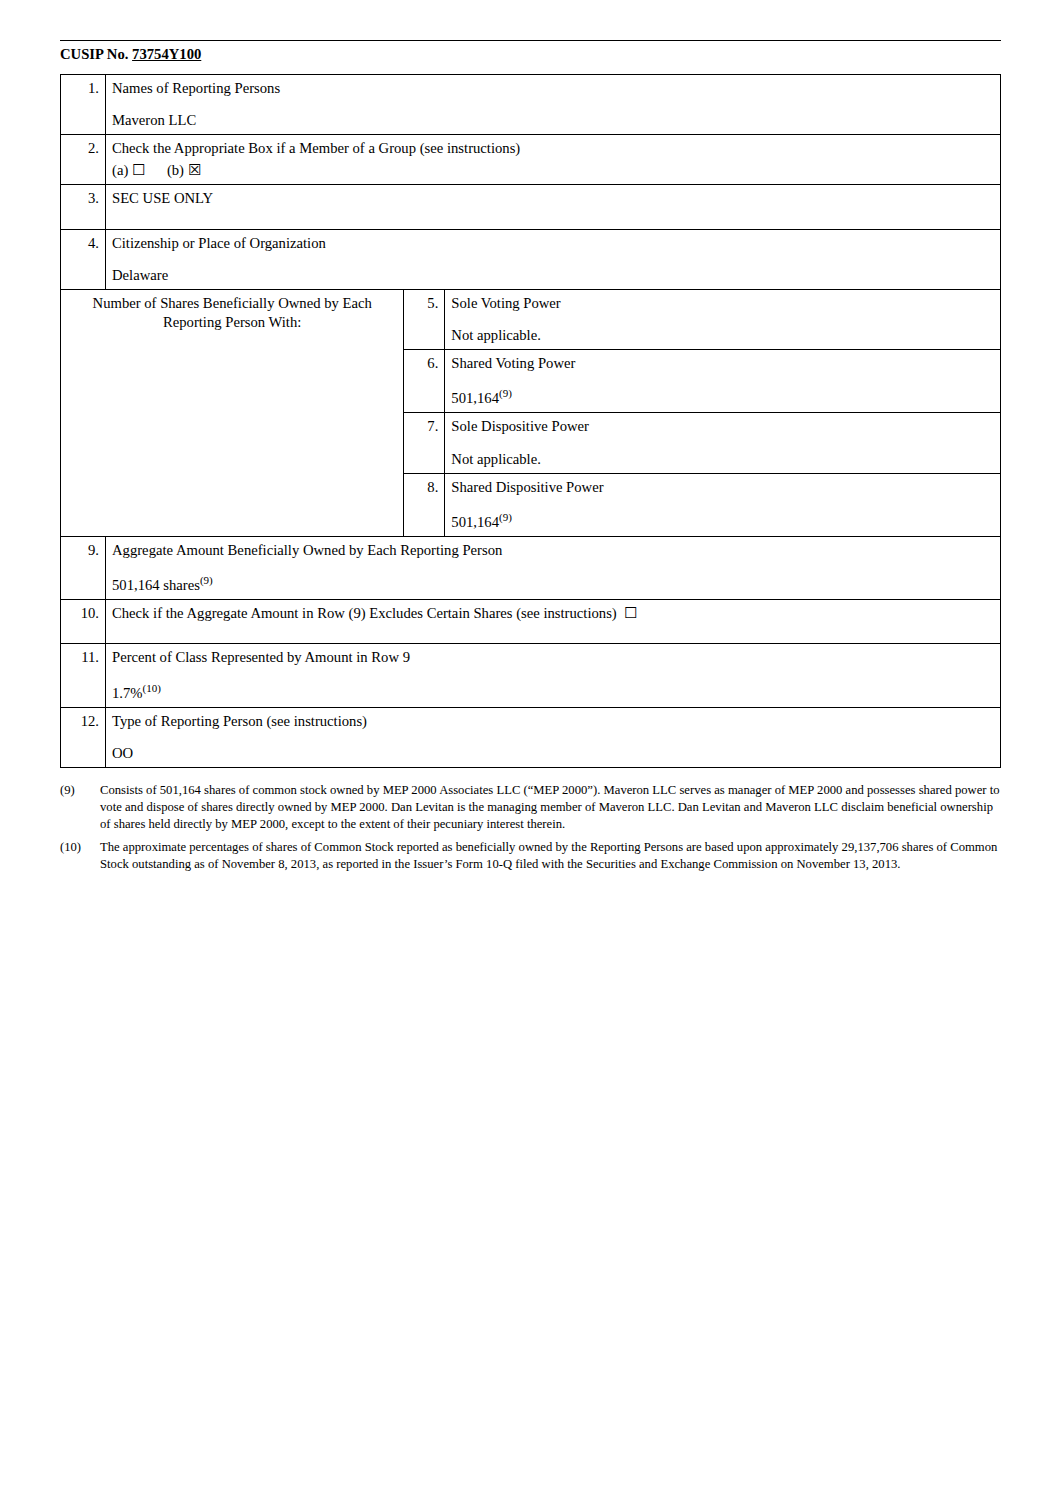CUSIP No. 73754Y100
| 1. | Names of Reporting Persons Maveron LLC |
| 2. | Check the Appropriate Box if a Member of a Group (see instructions) (a) ☐ (b) ☒ |
| 3. | SEC USE ONLY |
| 4. | Citizenship or Place of Organization Delaware |
| Number of Shares Beneficially Owned by Each Reporting Person With: | / 5. / Sole Voting Power Not applicable. / / 6. / Shared Voting Power 501,164 (9) / / 7. / Sole Dispositive Power Not applicable. / / 8. / Shared Dispositive Power 501,164 (9) / |
| 9. | Aggregate Amount Beneficially Owned by Each Reporting Person 501,164 shares (9) |
| 10. | Check if the Aggregate Amount in Row (9) Excludes Certain Shares (see instructions) ☐ |
| 11. | Percent of Class Represented by Amount in Row 9 1.7% (10) |
| 12. | Type of Reporting Person (see instructions) OO |
| (9) | Consists of 501,164 shares of common stock owned by MEP 2000 Associates LLC (“MEP 2000”). Maveron LLC serves as manager of MEP 2000 and possesses shared power to vote and dispose of shares directly owned by MEP 2000. Dan Levitan is the managing member of Maveron LLC. Dan Levitan and Maveron LLC disclaim beneficial ownership of shares held directly by MEP 2000, except to the extent of their pecuniary interest therein. |
| (10) | The approximate percentages of shares of Common Stock reported as beneficially owned by the Reporting Persons are based upon approximately 29,137,706 shares of Common Stock outstanding as of November 8, 2013, as reported in the Issuer’s Form 10-Q filed with the Securities and Exchange Commission on November 13, 2013. |